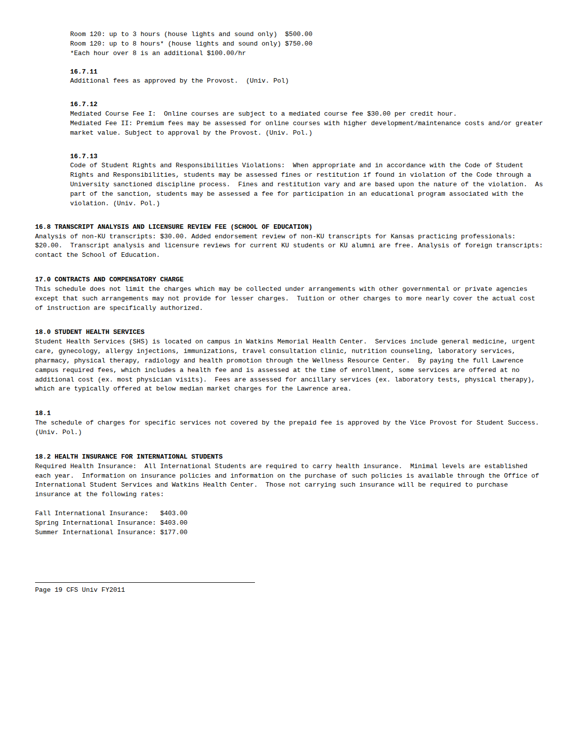Room 120: up to 3 hours (house lights and sound only) $500.00
Room 120: up to 8 hours* (house lights and sound only) $750.00
*Each hour over 8 is an additional $100.00/hr
16.7.11
Additional fees as approved by the Provost. (Univ. Pol)
16.7.12
Mediated Course Fee I: Online courses are subject to a mediated course fee $30.00 per credit hour.
Mediated Fee II: Premium fees may be assessed for online courses with higher development/maintenance costs and/or greater market value. Subject to approval by the Provost. (Univ. Pol.)
16.7.13
Code of Student Rights and Responsibilities Violations: When appropriate and in accordance with the Code of Student Rights and Responsibilities, students may be assessed fines or restitution if found in violation of the Code through a University sanctioned discipline process. Fines and restitution vary and are based upon the nature of the violation. As part of the sanction, students may be assessed a fee for participation in an educational program associated with the violation. (Univ. Pol.)
16.8 TRANSCRIPT ANALYSIS AND LICENSURE REVIEW FEE (SCHOOL OF EDUCATION)
Analysis of non-KU transcripts: $30.00. Added endorsement review of non-KU transcripts for Kansas practicing professionals: $20.00. Transcript analysis and licensure reviews for current KU students or KU alumni are free. Analysis of foreign transcripts: contact the School of Education.
17.0 CONTRACTS AND COMPENSATORY CHARGE
This schedule does not limit the charges which may be collected under arrangements with other governmental or private agencies except that such arrangements may not provide for lesser charges. Tuition or other charges to more nearly cover the actual cost of instruction are specifically authorized.
18.0 STUDENT HEALTH SERVICES
Student Health Services (SHS) is located on campus in Watkins Memorial Health Center. Services include general medicine, urgent care, gynecology, allergy injections, immunizations, travel consultation clinic, nutrition counseling, laboratory services, pharmacy, physical therapy, radiology and health promotion through the Wellness Resource Center. By paying the full Lawrence campus required fees, which includes a health fee and is assessed at the time of enrollment, some services are offered at no additional cost (ex. most physician visits). Fees are assessed for ancillary services (ex. laboratory tests, physical therapy), which are typically offered at below median market charges for the Lawrence area.
18.1
The schedule of charges for specific services not covered by the prepaid fee is approved by the Vice Provost for Student Success. (Univ. Pol.)
18.2 HEALTH INSURANCE FOR INTERNATIONAL STUDENTS
Required Health Insurance: All International Students are required to carry health insurance. Minimal levels are established each year. Information on insurance policies and information on the purchase of such policies is available through the Office of International Student Services and Watkins Health Center. Those not carrying such insurance will be required to purchase insurance at the following rates:
Fall International Insurance: $403.00
Spring International Insurance: $403.00
Summer International Insurance: $177.00
Page 19 CFS Univ FY2011